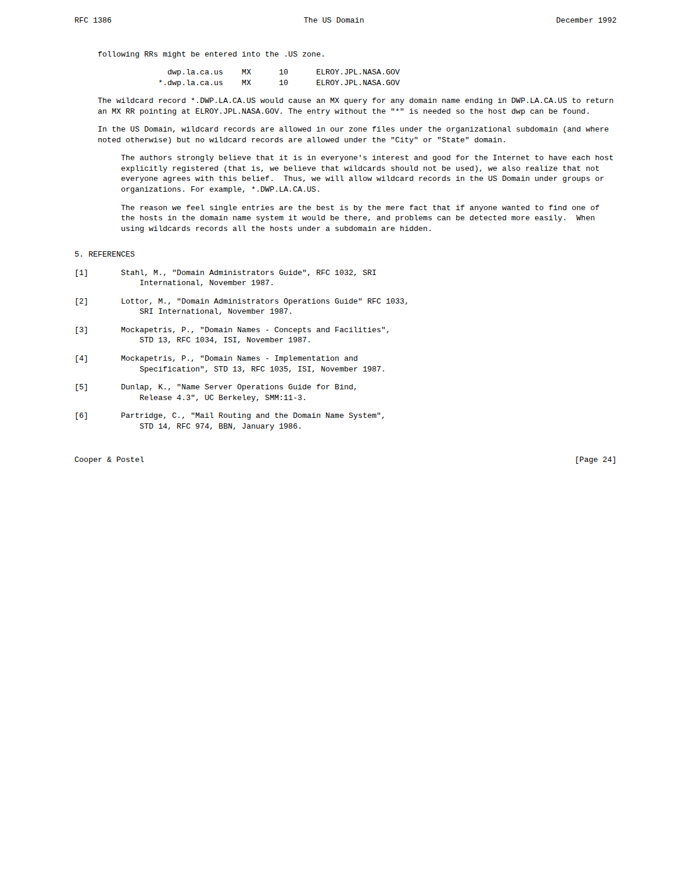RFC 1386 The US Domain December 1992
following RRs might be entered into the .US zone.
     dwp.la.ca.us    MX      10      ELROY.JPL.NASA.GOV
   *.dwp.la.ca.us    MX      10      ELROY.JPL.NASA.GOV
The wildcard record *.DWP.LA.CA.US would cause an MX query for any domain name ending in DWP.LA.CA.US to return an MX RR pointing at ELROY.JPL.NASA.GOV. The entry without the "*" is needed so the host dwp can be found.
In the US Domain, wildcard records are allowed in our zone files under the organizational subdomain (and where noted otherwise) but no wildcard records are allowed under the "City" or "State" domain.
The authors strongly believe that it is in everyone's interest and good for the Internet to have each host explicitly registered (that is, we believe that wildcards should not be used), we also realize that not everyone agrees with this belief. Thus, we will allow wildcard records in the US Domain under groups or organizations. For example, *.DWP.LA.CA.US.
The reason we feel single entries are the best is by the mere fact that if anyone wanted to find one of the hosts in the domain name system it would be there, and problems can be detected more easily. When using wildcards records all the hosts under a subdomain are hidden.
5. REFERENCES
[1] Stahl, M., "Domain Administrators Guide", RFC 1032, SRI
International, November 1987.
[2] Lottor, M., "Domain Administrators Operations Guide" RFC 1033,
SRI International, November 1987.
[3] Mockapetris, P., "Domain Names - Concepts and Facilities",
STD 13, RFC 1034, ISI, November 1987.
[4] Mockapetris, P., "Domain Names - Implementation and
Specification", STD 13, RFC 1035, ISI, November 1987.
[5] Dunlap, K., "Name Server Operations Guide for Bind,
Release 4.3", UC Berkeley, SMM:11-3.
[6] Partridge, C., "Mail Routing and the Domain Name System",
STD 14, RFC 974, BBN, January 1986.
Cooper & Postel [Page 24]